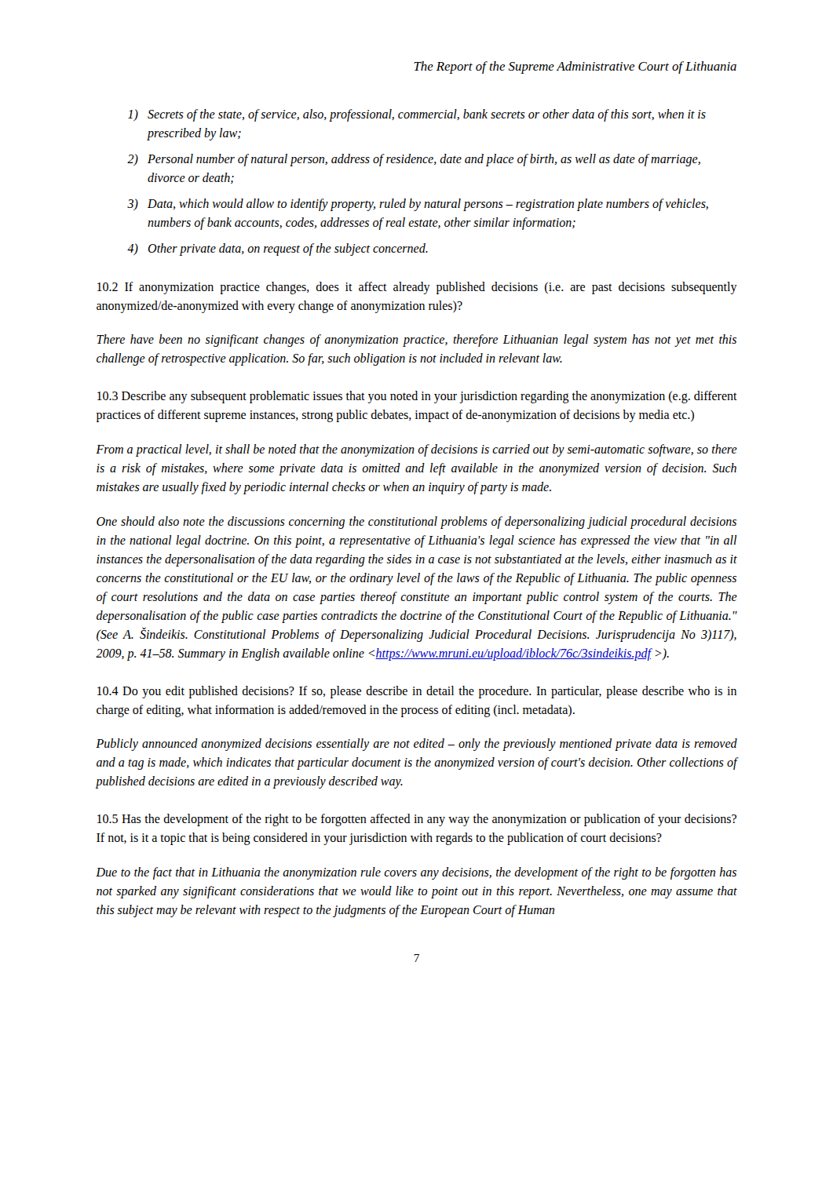The Report of the Supreme Administrative Court of Lithuania
Secrets of the state, of service, also, professional, commercial, bank secrets or other data of this sort, when it is prescribed by law;
Personal number of natural person, address of residence, date and place of birth, as well as date of marriage, divorce or death;
Data, which would allow to identify property, ruled by natural persons – registration plate numbers of vehicles, numbers of bank accounts, codes, addresses of real estate, other similar information;
Other private data, on request of the subject concerned.
10.2 If anonymization practice changes, does it affect already published decisions (i.e. are past decisions subsequently anonymized/de-anonymized with every change of anonymization rules)?
There have been no significant changes of anonymization practice, therefore Lithuanian legal system has not yet met this challenge of retrospective application. So far, such obligation is not included in relevant law.
10.3 Describe any subsequent problematic issues that you noted in your jurisdiction regarding the anonymization (e.g. different practices of different supreme instances, strong public debates, impact of de-anonymization of decisions by media etc.)
From a practical level, it shall be noted that the anonymization of decisions is carried out by semi-automatic software, so there is a risk of mistakes, where some private data is omitted and left available in the anonymized version of decision. Such mistakes are usually fixed by periodic internal checks or when an inquiry of party is made.
One should also note the discussions concerning the constitutional problems of depersonalizing judicial procedural decisions in the national legal doctrine. On this point, a representative of Lithuania's legal science has expressed the view that "in all instances the depersonalisation of the data regarding the sides in a case is not substantiated at the levels, either inasmuch as it concerns the constitutional or the EU law, or the ordinary level of the laws of the Republic of Lithuania. The public openness of court resolutions and the data on case parties thereof constitute an important public control system of the courts. The depersonalisation of the public case parties contradicts the doctrine of the Constitutional Court of the Republic of Lithuania." (See A. Šindeikis. Constitutional Problems of Depersonalizing Judicial Procedural Decisions. Jurisprudencija No 3)117), 2009, p. 41–58. Summary in English available online <https://www.mruni.eu/upload/iblock/76c/3sindeikis.pdf >).
10.4 Do you edit published decisions? If so, please describe in detail the procedure. In particular, please describe who is in charge of editing, what information is added/removed in the process of editing (incl. metadata).
Publicly announced anonymized decisions essentially are not edited – only the previously mentioned private data is removed and a tag is made, which indicates that particular document is the anonymized version of court's decision. Other collections of published decisions are edited in a previously described way.
10.5 Has the development of the right to be forgotten affected in any way the anonymization or publication of your decisions? If not, is it a topic that is being considered in your jurisdiction with regards to the publication of court decisions?
Due to the fact that in Lithuania the anonymization rule covers any decisions, the development of the right to be forgotten has not sparked any significant considerations that we would like to point out in this report. Nevertheless, one may assume that this subject may be relevant with respect to the judgments of the European Court of Human
7